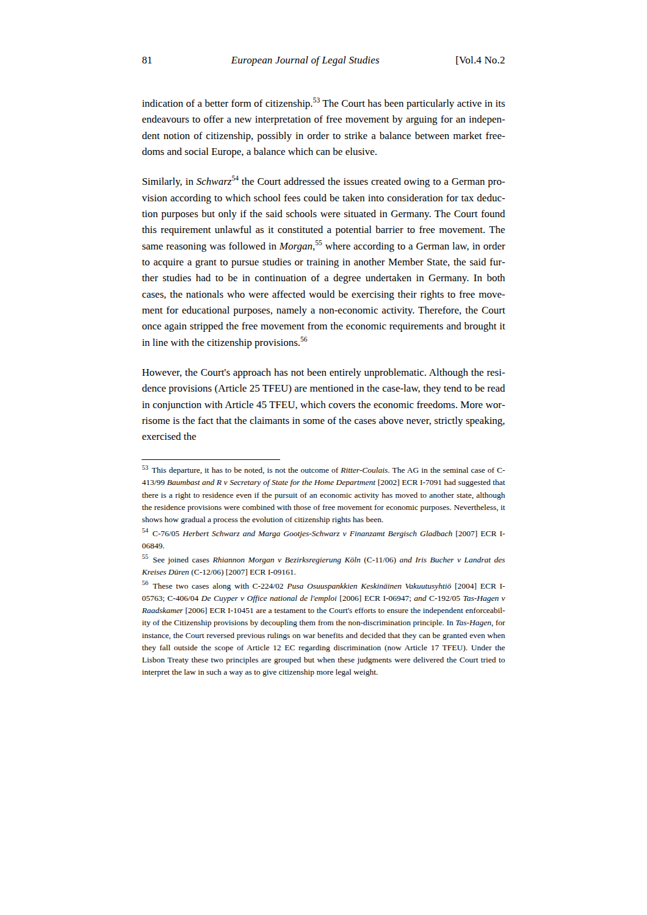81
European Journal of Legal Studies
[Vol.4 No.2
indication of a better form of citizenship.53 The Court has been particularly active in its endeavours to offer a new interpretation of free movement by arguing for an independent notion of citizenship, possibly in order to strike a balance between market freedoms and social Europe, a balance which can be elusive.
Similarly, in Schwarz54 the Court addressed the issues created owing to a German provision according to which school fees could be taken into consideration for tax deduction purposes but only if the said schools were situated in Germany. The Court found this requirement unlawful as it constituted a potential barrier to free movement. The same reasoning was followed in Morgan,55 where according to a German law, in order to acquire a grant to pursue studies or training in another Member State, the said further studies had to be in continuation of a degree undertaken in Germany. In both cases, the nationals who were affected would be exercising their rights to free movement for educational purposes, namely a non-economic activity. Therefore, the Court once again stripped the free movement from the economic requirements and brought it in line with the citizenship provisions.56
However, the Court's approach has not been entirely unproblematic. Although the residence provisions (Article 25 TFEU) are mentioned in the case-law, they tend to be read in conjunction with Article 45 TFEU, which covers the economic freedoms. More worrisome is the fact that the claimants in some of the cases above never, strictly speaking, exercised the
53 This departure, it has to be noted, is not the outcome of Ritter-Coulais. The AG in the seminal case of C-413/99 Baumbast and R v Secretary of State for the Home Department [2002] ECR I-7091 had suggested that there is a right to residence even if the pursuit of an economic activity has moved to another state, although the residence provisions were combined with those of free movement for economic purposes. Nevertheless, it shows how gradual a process the evolution of citizenship rights has been.
54 C-76/05 Herbert Schwarz and Marga Gootjes-Schwarz v Finanzamt Bergisch Gladbach [2007] ECR I-06849.
55 See joined cases Rhiannon Morgan v Bezirksregierung Köln (C-11/06) and Iris Bucher v Landrat des Kreises Düren (C-12/06) [2007] ECR I-09161.
56 These two cases along with C-224/02 Pusa Osuuspankkien Keskinäinen Vakuutusyhtiö [2004] ECR I-05763; C-406/04 De Cuyper v Office national de l'emploi [2006] ECR I-06947; and C-192/05 Tas-Hagen v Raadskamer [2006] ECR I-10451 are a testament to the Court's efforts to ensure the independent enforceability of the Citizenship provisions by decoupling them from the non-discrimination principle. In Tas-Hagen, for instance, the Court reversed previous rulings on war benefits and decided that they can be granted even when they fall outside the scope of Article 12 EC regarding discrimination (now Article 17 TFEU). Under the Lisbon Treaty these two principles are grouped but when these judgments were delivered the Court tried to interpret the law in such a way as to give citizenship more legal weight.